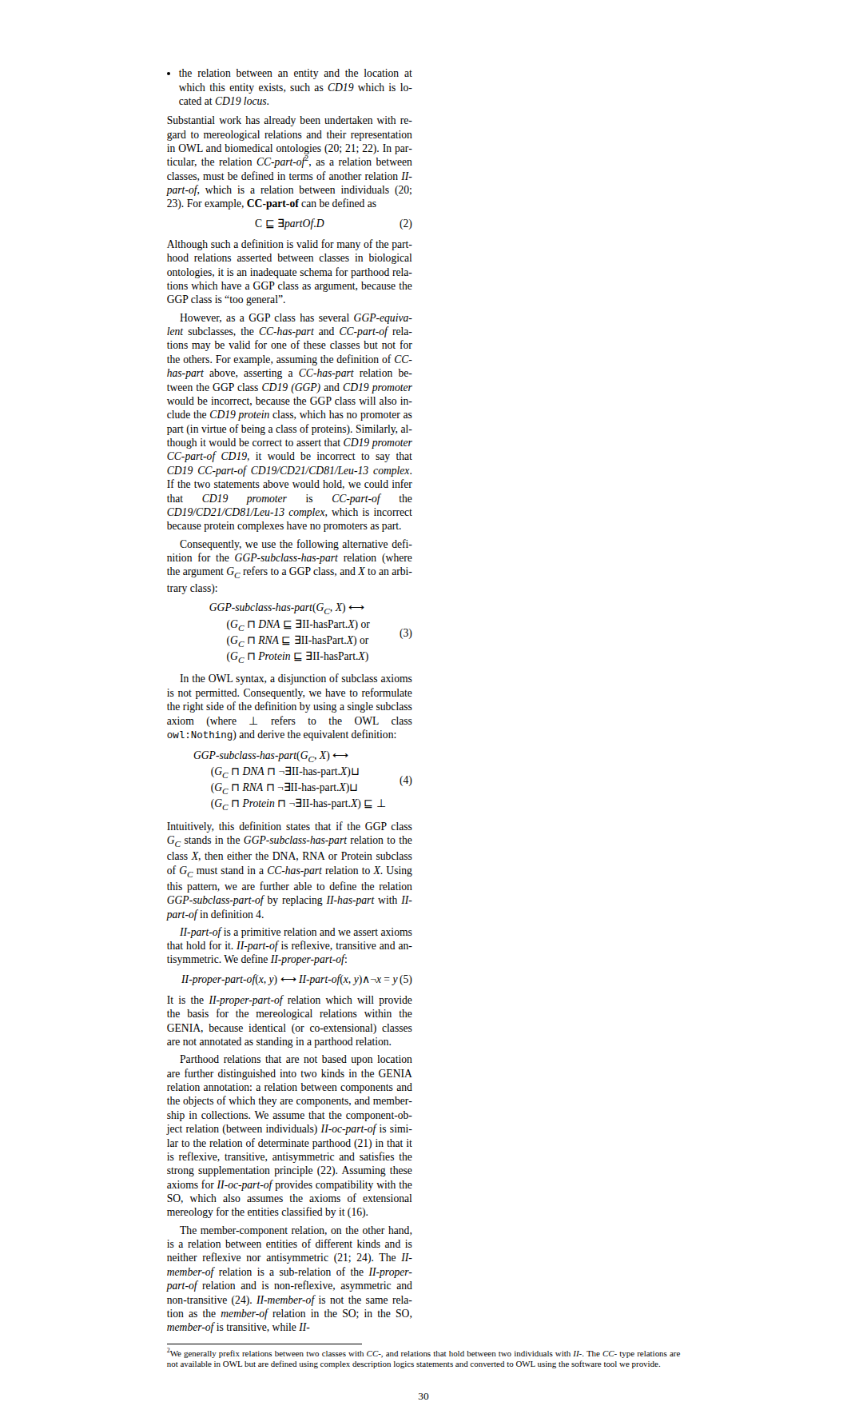the relation between an entity and the location at which this entity exists, such as CD19 which is located at CD19 locus.
Substantial work has already been undertaken with regard to mereological relations and their representation in OWL and biomedical ontologies (20; 21; 22). In particular, the relation CC-part-of2, as a relation between classes, must be defined in terms of another relation II-part-of, which is a relation between individuals (20; 23). For example, CC-part-of can be defined as
C ⊑ ∃partOf.D (2)
Although such a definition is valid for many of the parthood relations asserted between classes in biological ontologies, it is an inadequate schema for parthood relations which have a GGP class as argument, because the GGP class is “too general”.
However, as a GGP class has several GGP-equivalent subclasses, the CC-has-part and CC-part-of relations may be valid for one of these classes but not for the others. For example, assuming the definition of CC-has-part above, asserting a CC-has-part relation between the GGP class CD19 (GGP) and CD19 promoter would be incorrect, because the GGP class will also include the CD19 protein class, which has no promoter as part (in virtue of being a class of proteins). Similarly, although it would be correct to assert that CD19 promoter CC-part-of CD19, it would be incorrect to say that CD19 CC-part-of CD19/CD21/CD81/Leu-13 complex. If the two statements above would hold, we could infer that CD19 promoter is CC-part-of the CD19/CD21/CD81/Leu-13 complex, which is incorrect because protein complexes have no promoters as part.
Consequently, we use the following alternative definition for the GGP-subclass-has-part relation (where the argument GC refers to a GGP class, and X to an arbitrary class):
GGP-subclass-has-part(GC, X) ⟷
(GC ⊓ DNA ⊑ ∃II-hasPart.X) or
(GC ⊓ RNA ⊑ ∃II-hasPart.X) or
(GC ⊓ Protein ⊑ ∃II-hasPart.X)
(3)
In the OWL syntax, a disjunction of subclass axioms is not permitted. Consequently, we have to reformulate the right side of the definition by using a single subclass axiom (where ⊥ refers to the OWL class owl:Nothing) and derive the equivalent definition:
GGP-subclass-has-part(GC, X) ⟷
(GC ⊓ DNA ⊓ ¬∃II-has-part.X)⊔
(GC ⊓ RNA ⊓ ¬∃II-has-part.X)⊔
(GC ⊓ Protein ⊓ ¬∃II-has-part.X) ⊑ ⊥
(4)
Intuitively, this definition states that if the GGP class GC stands in the GGP-subclass-has-part relation to the class X, then either the DNA, RNA or Protein subclass of GC must stand in a CC-has-part relation to X. Using this pattern, we are further able to define the relation GGP-subclass-part-of by replacing II-has-part with II-part-of in definition 4.
II-part-of is a primitive relation and we assert axioms that hold for it. II-part-of is reflexive, transitive and antisymmetric. We define II-proper-part-of:
II-proper-part-of(x, y) ⟷ II-part-of(x, y)∧¬x = y (5)
It is the II-proper-part-of relation which will provide the basis for the mereological relations within the GENIA, because identical (or co-extensional) classes are not annotated as standing in a parthood relation.
Parthood relations that are not based upon location are further distinguished into two kinds in the GENIA relation annotation: a relation between components and the objects of which they are components, and membership in collections. We assume that the component-object relation (between individuals) II-oc-part-of is similar to the relation of determinate parthood (21) in that it is reflexive, transitive, antisymmetric and satisfies the strong supplementation principle (22). Assuming these axioms for II-oc-part-of provides compatibility with the SO, which also assumes the axioms of extensional mereology for the entities classified by it (16).
The member-component relation, on the other hand, is a relation between entities of different kinds and is neither reflexive nor antisymmetric (21; 24). The II-member-of relation is a sub-relation of the II-proper-part-of relation and is non-reflexive, asymmetric and non-transitive (24). II-member-of is not the same relation as the member-of relation in the SO; in the SO, member-of is transitive, while II-
2We generally prefix relations between two classes with CC-, and relations that hold between two individuals with II-. The CC- type relations are not available in OWL but are defined using complex description logics statements and converted to OWL using the software tool we provide.
30